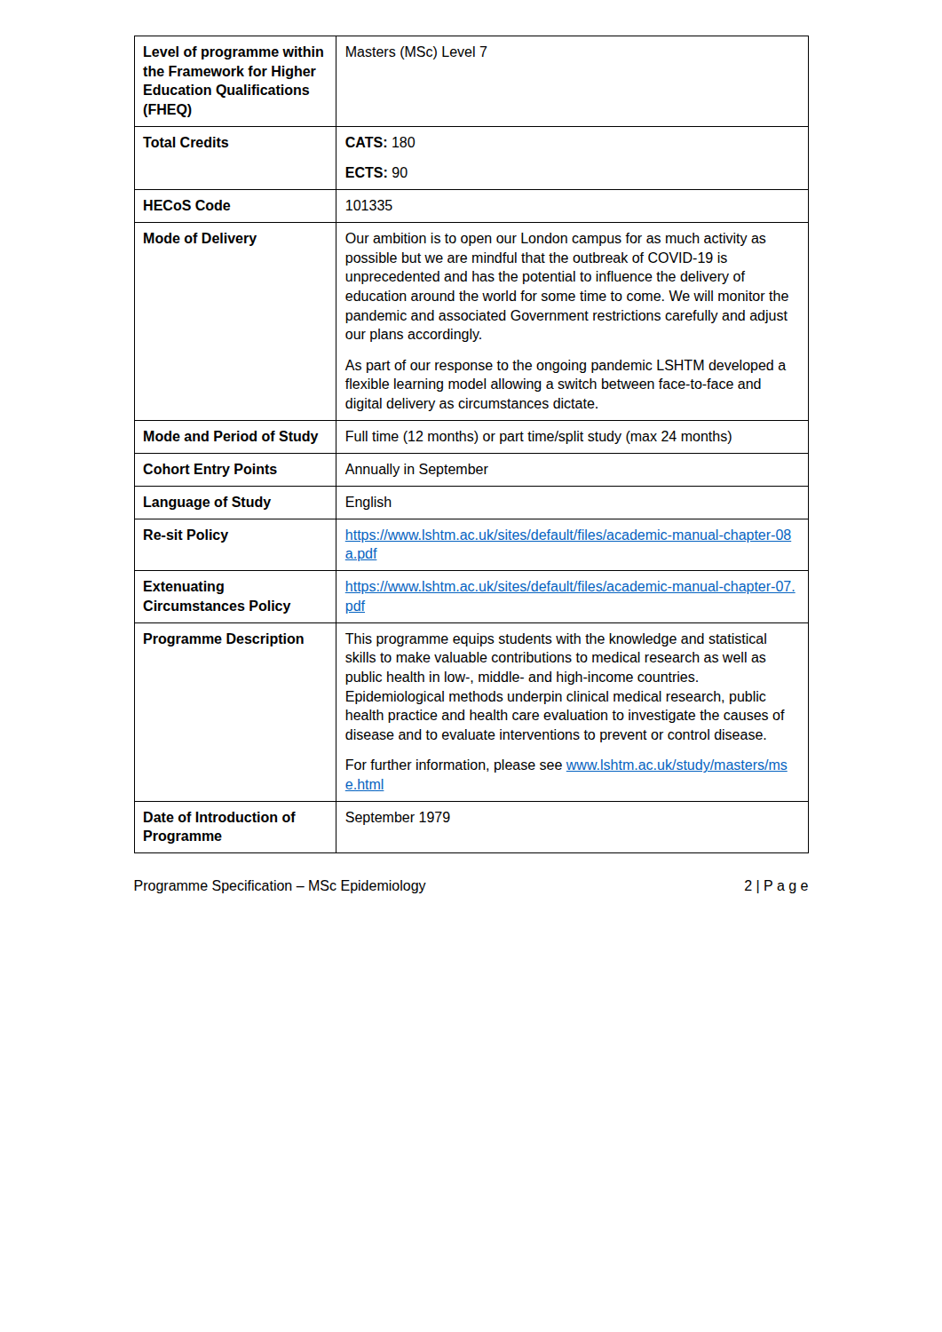| Level of programme within the Framework for Higher Education Qualifications (FHEQ) | Masters (MSc) Level 7 |
| Total Credits | CATS: 180 ECTS: 90 |
| HECoS Code | 101335 |
| Mode of Delivery | Our ambition is to open our London campus for as much activity as possible but we are mindful that the outbreak of COVID-19 is unprecedented and has the potential to influence the delivery of education around the world for some time to come. We will monitor the pandemic and associated Government restrictions carefully and adjust our plans accordingly. As part of our response to the ongoing pandemic LSHTM developed a flexible learning model allowing a switch between face-to-face and digital delivery as circumstances dictate. |
| Mode and Period of Study | Full time (12 months) or part time/split study (max 24 months) |
| Cohort Entry Points | Annually in September |
| Language of Study | English |
| Re-sit Policy | https://www.lshtm.ac.uk/sites/default/files/academic-manual-chapter-08a.pdf |
| Extenuating Circumstances Policy | https://www.lshtm.ac.uk/sites/default/files/academic-manual-chapter-07.pdf |
| Programme Description | This programme equips students with the knowledge and statistical skills to make valuable contributions to medical research as well as public health in low-, middle- and high-income countries. Epidemiological methods underpin clinical medical research, public health practice and health care evaluation to investigate the causes of disease and to evaluate interventions to prevent or control disease. For further information, please see www.lshtm.ac.uk/study/masters/mse.html |
| Date of Introduction of Programme | September 1979 |
Programme Specification – MSc Epidemiology 2 | P a g e